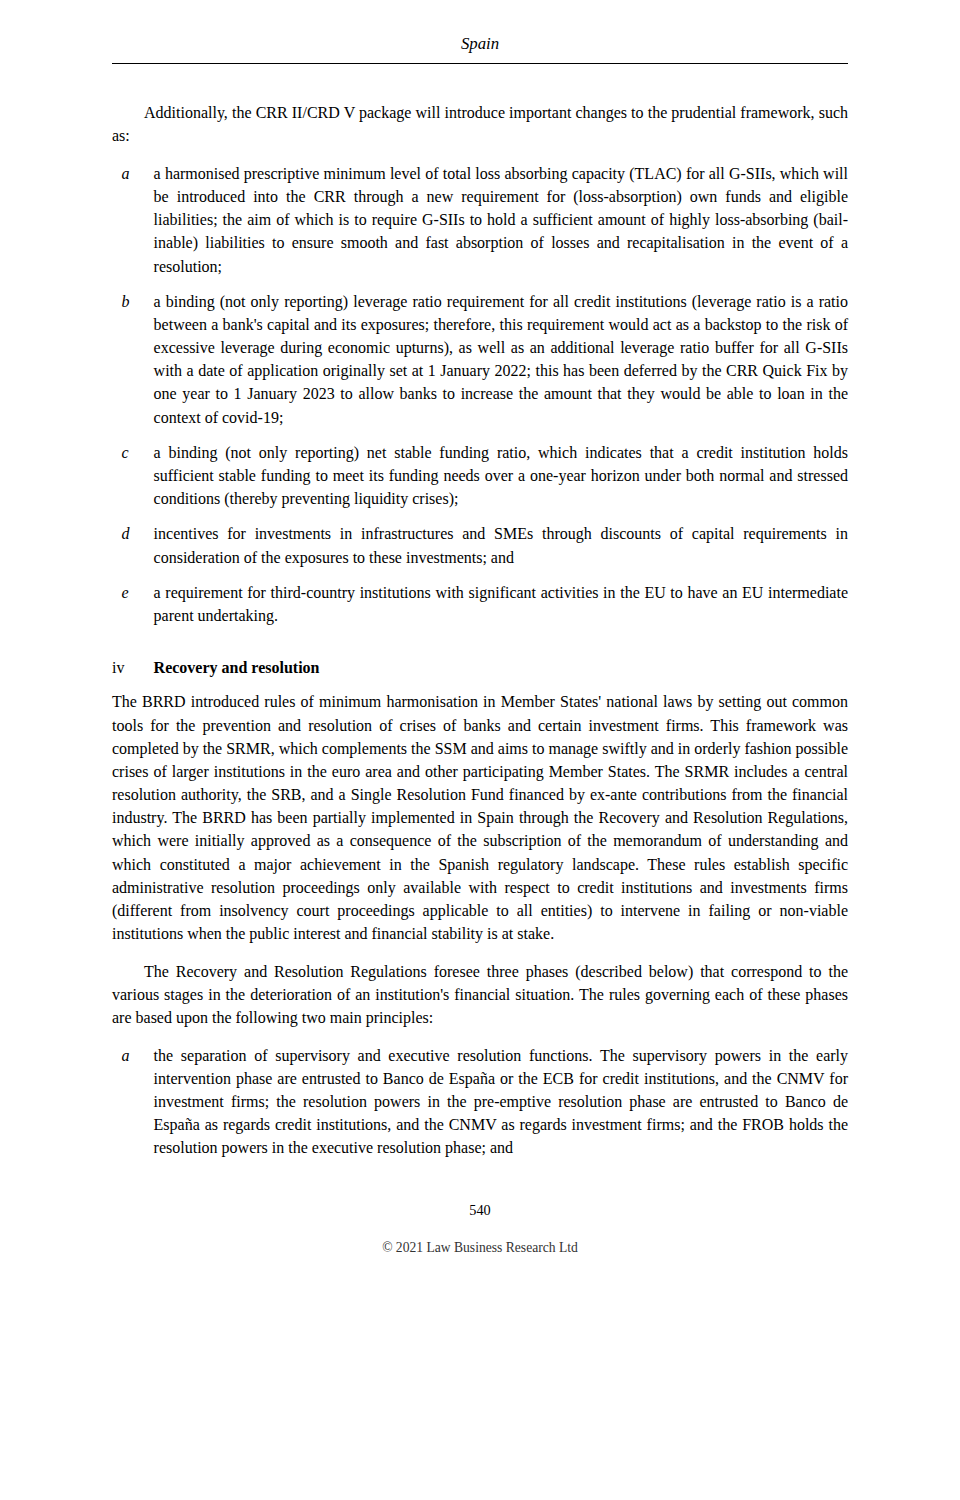Spain
Additionally, the CRR II/CRD V package will introduce important changes to the prudential framework, such as:
a harmonised prescriptive minimum level of total loss absorbing capacity (TLAC) for all G-SIIs, which will be introduced into the CRR through a new requirement for (loss-absorption) own funds and eligible liabilities; the aim of which is to require G-SIIs to hold a sufficient amount of highly loss-absorbing (bail-inable) liabilities to ensure smooth and fast absorption of losses and recapitalisation in the event of a resolution;
a binding (not only reporting) leverage ratio requirement for all credit institutions (leverage ratio is a ratio between a bank's capital and its exposures; therefore, this requirement would act as a backstop to the risk of excessive leverage during economic upturns), as well as an additional leverage ratio buffer for all G-SIIs with a date of application originally set at 1 January 2022; this has been deferred by the CRR Quick Fix by one year to 1 January 2023 to allow banks to increase the amount that they would be able to loan in the context of covid-19;
a binding (not only reporting) net stable funding ratio, which indicates that a credit institution holds sufficient stable funding to meet its funding needs over a one-year horizon under both normal and stressed conditions (thereby preventing liquidity crises);
incentives for investments in infrastructures and SMEs through discounts of capital requirements in consideration of the exposures to these investments; and
a requirement for third-country institutions with significant activities in the EU to have an EU intermediate parent undertaking.
iv Recovery and resolution
The BRRD introduced rules of minimum harmonisation in Member States' national laws by setting out common tools for the prevention and resolution of crises of banks and certain investment firms. This framework was completed by the SRMR, which complements the SSM and aims to manage swiftly and in orderly fashion possible crises of larger institutions in the euro area and other participating Member States. The SRMR includes a central resolution authority, the SRB, and a Single Resolution Fund financed by ex-ante contributions from the financial industry. The BRRD has been partially implemented in Spain through the Recovery and Resolution Regulations, which were initially approved as a consequence of the subscription of the memorandum of understanding and which constituted a major achievement in the Spanish regulatory landscape. These rules establish specific administrative resolution proceedings only available with respect to credit institutions and investments firms (different from insolvency court proceedings applicable to all entities) to intervene in failing or non-viable institutions when the public interest and financial stability is at stake.
The Recovery and Resolution Regulations foresee three phases (described below) that correspond to the various stages in the deterioration of an institution's financial situation. The rules governing each of these phases are based upon the following two main principles:
the separation of supervisory and executive resolution functions. The supervisory powers in the early intervention phase are entrusted to Banco de España or the ECB for credit institutions, and the CNMV for investment firms; the resolution powers in the pre-emptive resolution phase are entrusted to Banco de España as regards credit institutions, and the CNMV as regards investment firms; and the FROB holds the resolution powers in the executive resolution phase; and
540
© 2021 Law Business Research Ltd